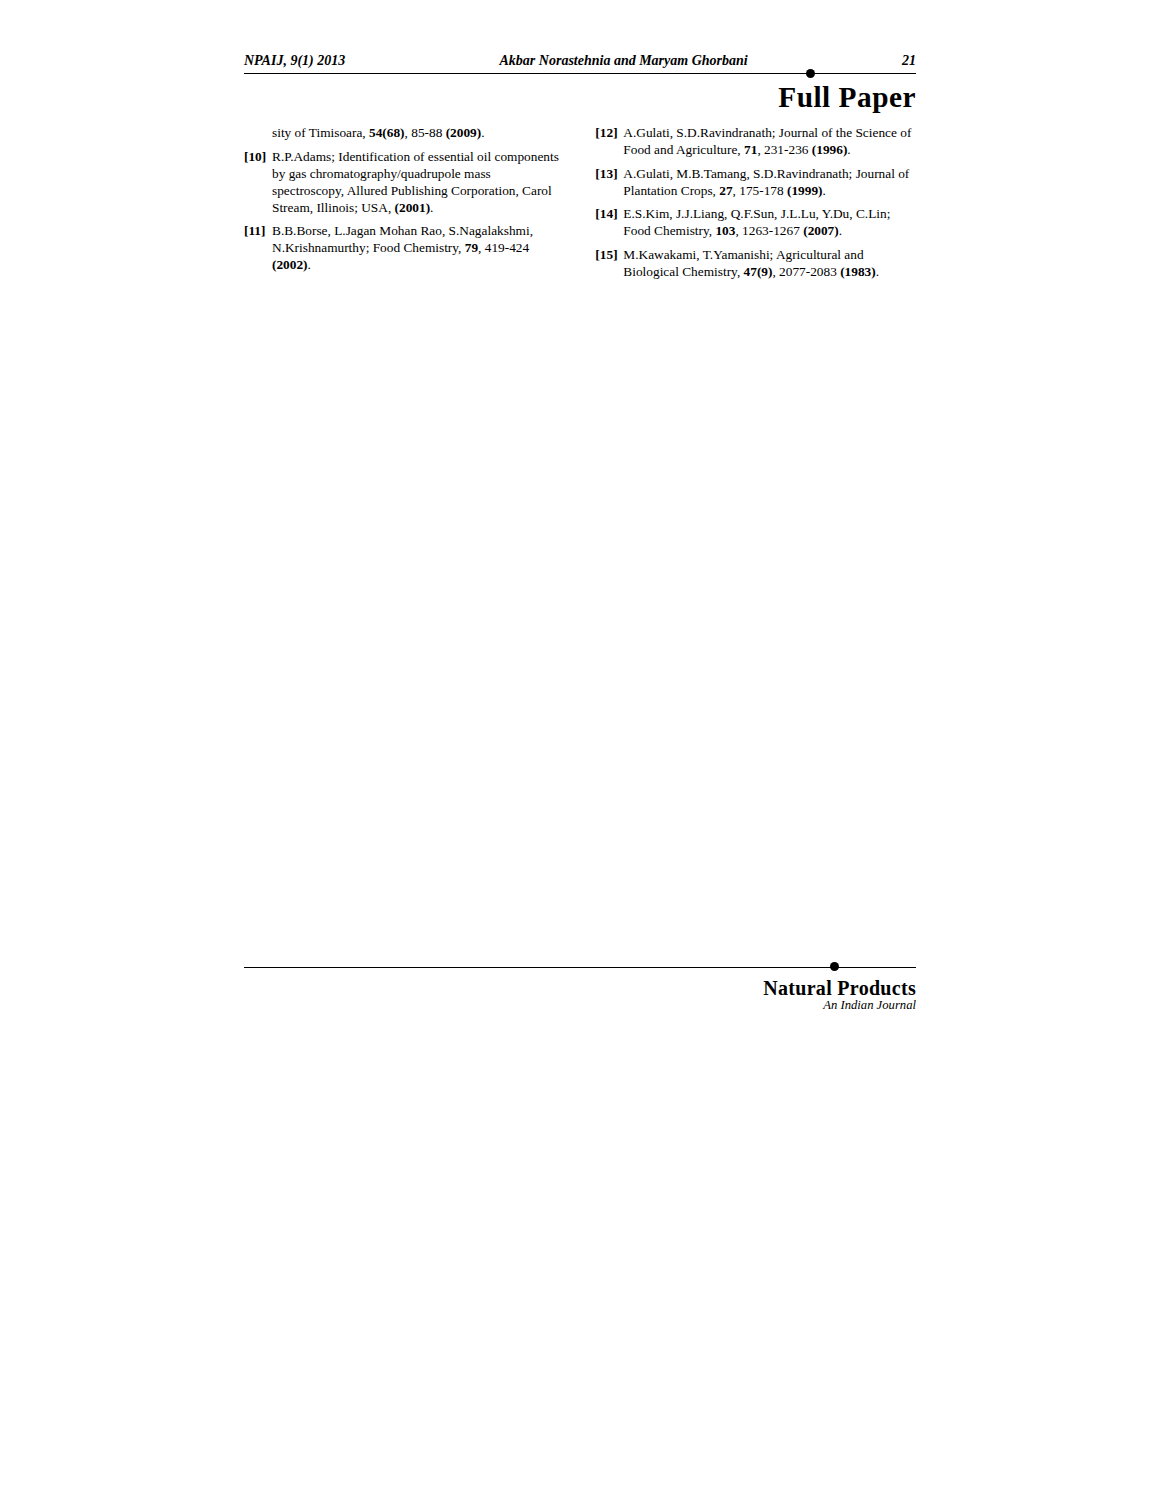NPAIJ, 9(1) 2013
Akbar Norastehnia and Maryam Ghorbani
21
Full Paper
sity of Timisoara, 54(68), 85-88 (2009).
[10]
R.P.Adams; Identification of essential oil components by gas chromatography/quadrupole mass spectroscopy, Allured Publishing Corporation, Carol Stream, Illinois; USA, (2001).
[11]
B.B.Borse, L.Jagan Mohan Rao, S.Nagalakshmi, N.Krishnamurthy; Food Chemistry, 79, 419-424 (2002).
[12]
A.Gulati, S.D.Ravindranath; Journal of the Science of Food and Agriculture, 71, 231-236 (1996).
[13]
A.Gulati, M.B.Tamang, S.D.Ravindranath; Journal of Plantation Crops, 27, 175-178 (1999).
[14]
E.S.Kim, J.J.Liang, Q.F.Sun, J.L.Lu, Y.Du, C.Lin; Food Chemistry, 103, 1263-1267 (2007).
[15]
M.Kawakami, T.Yamanishi; Agricultural and Biological Chemistry, 47(9), 2077-2083 (1983).
Natural Products
An Indian Journal